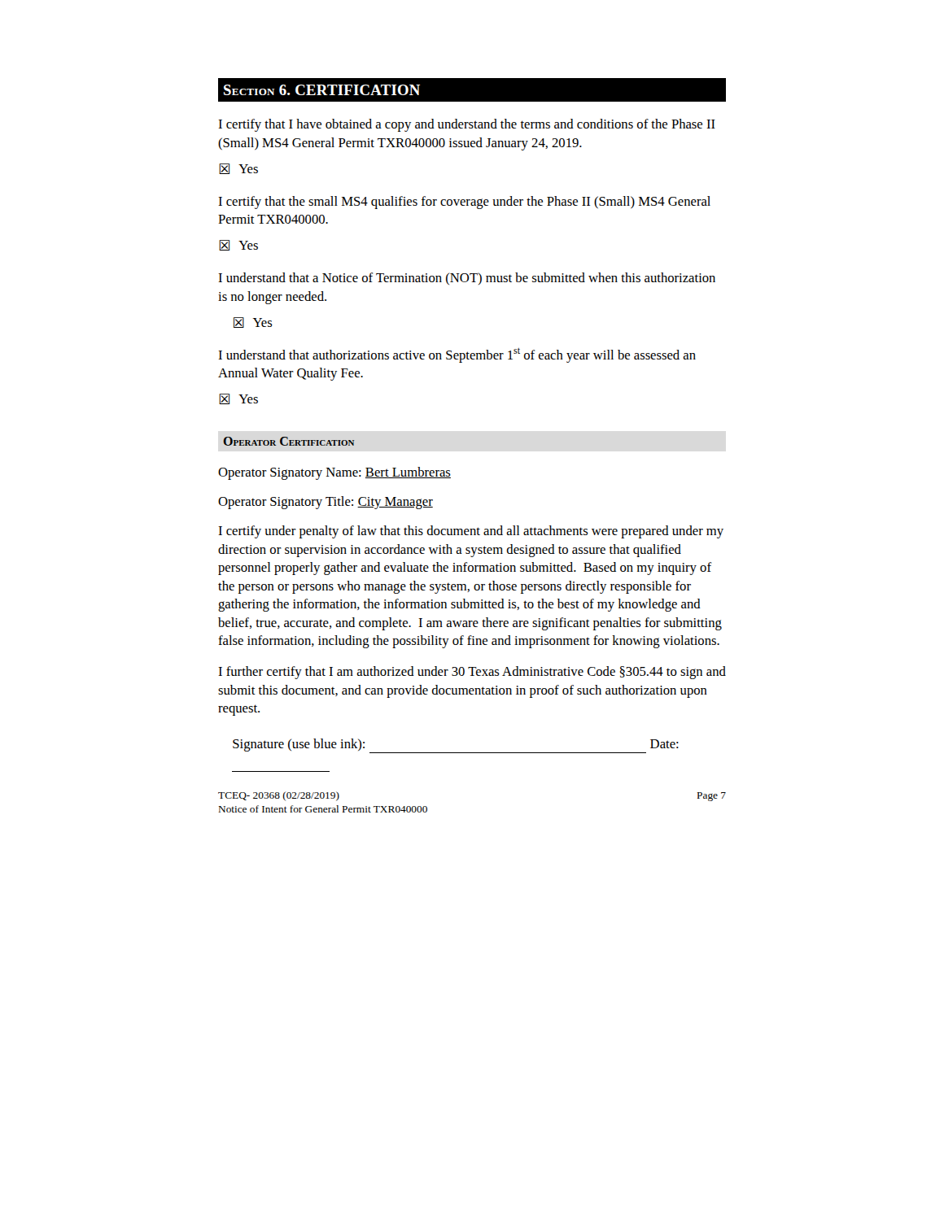Section 6. CERTIFICATION
I certify that I have obtained a copy and understand the terms and conditions of the Phase II (Small) MS4 General Permit TXR040000 issued January 24, 2019.
☒Yes
I certify that the small MS4 qualifies for coverage under the Phase II (Small) MS4 General Permit TXR040000.
☒Yes
I understand that a Notice of Termination (NOT) must be submitted when this authorization is no longer needed.
☒Yes
I understand that authorizations active on September 1st of each year will be assessed an Annual Water Quality Fee.
☒Yes
Operator Certification
Operator Signatory Name: Bert Lumbreras
Operator Signatory Title: City Manager
I certify under penalty of law that this document and all attachments were prepared under my direction or supervision in accordance with a system designed to assure that qualified personnel properly gather and evaluate the information submitted. Based on my inquiry of the person or persons who manage the system, or those persons directly responsible for gathering the information, the information submitted is, to the best of my knowledge and belief, true, accurate, and complete. I am aware there are significant penalties for submitting false information, including the possibility of fine and imprisonment for knowing violations.
I further certify that I am authorized under 30 Texas Administrative Code §305.44 to sign and submit this document, and can provide documentation in proof of such authorization upon request.
Signature (use blue ink): Date:
TCEQ- 20368 (02/28/2019) Page 7
Notice of Intent for General Permit TXR040000